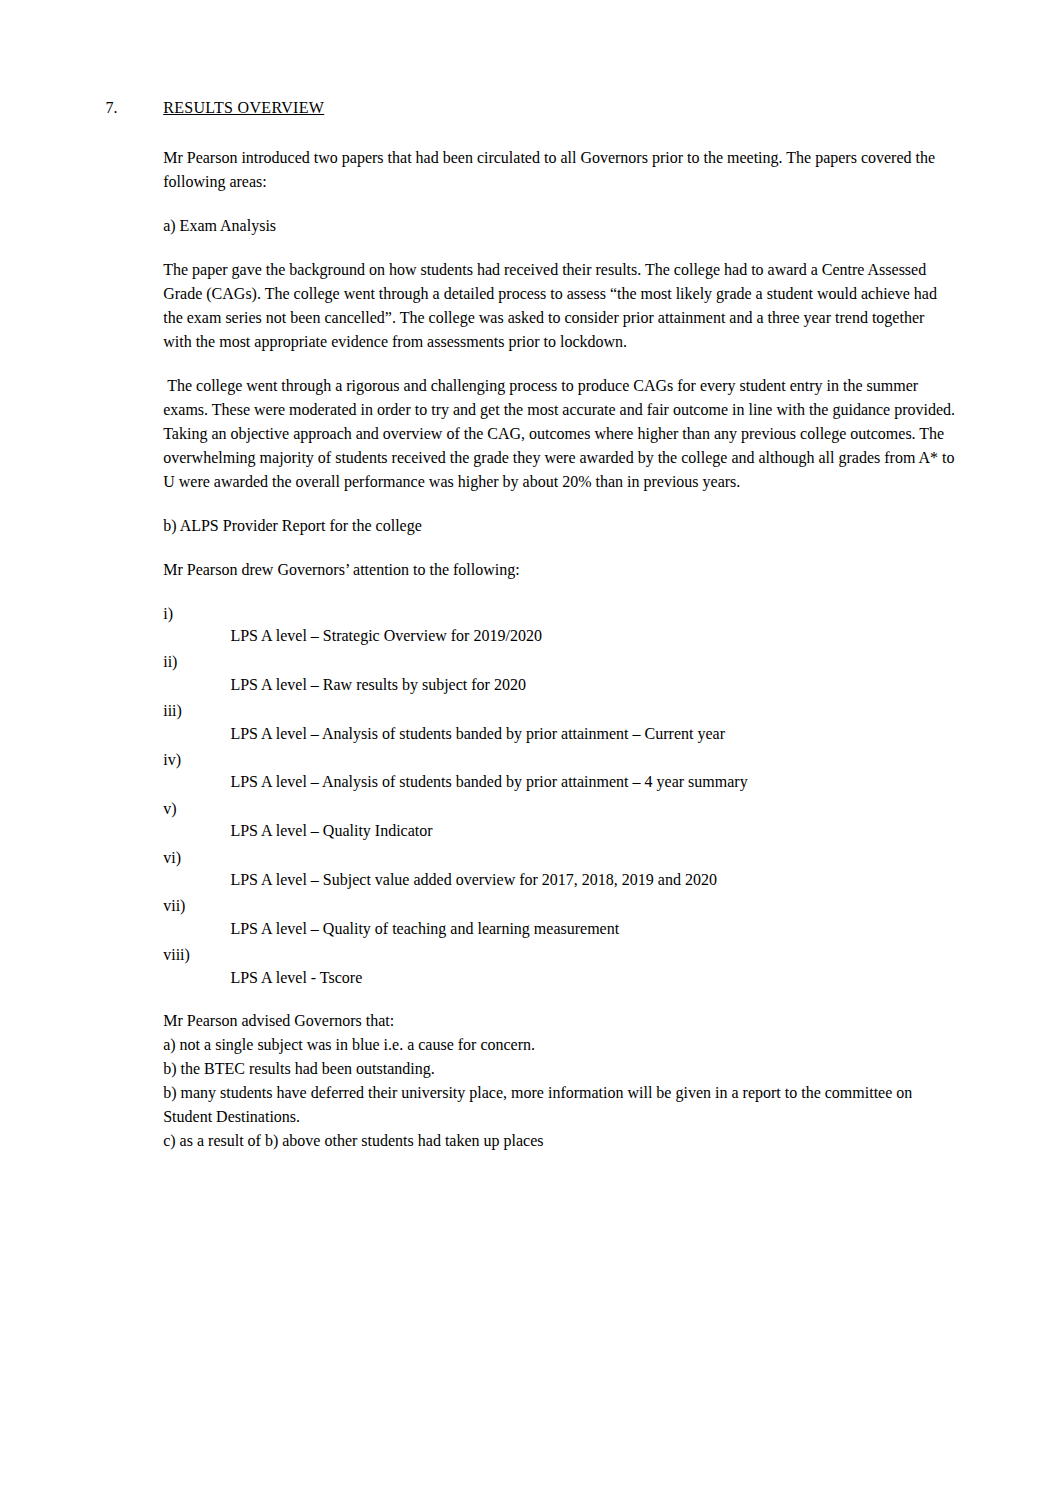7. RESULTS OVERVIEW
Mr Pearson introduced two papers that had been circulated to all Governors prior to the meeting. The papers covered the following areas:
a) Exam Analysis
The paper gave the background on how students had received their results. The college had to award a Centre Assessed Grade (CAGs). The college went through a detailed process to assess “the most likely grade a student would achieve had the exam series not been cancelled”. The college was asked to consider prior attainment and a three year trend together with the most appropriate evidence from assessments prior to lockdown.
The college went through a rigorous and challenging process to produce CAGs for every student entry in the summer exams. These were moderated in order to try and get the most accurate and fair outcome in line with the guidance provided. Taking an objective approach and overview of the CAG, outcomes where higher than any previous college outcomes. The overwhelming majority of students received the grade they were awarded by the college and although all grades from A* to U were awarded the overall performance was higher by about 20% than in previous years.
b) ALPS Provider Report for the college
Mr Pearson drew Governors’ attention to the following:
i) LPS A level – Strategic Overview for 2019/2020
ii) LPS A level – Raw results by subject for 2020
iii) LPS A level – Analysis of students banded by prior attainment – Current year
iv) LPS A level – Analysis of students banded by prior attainment – 4 year summary
v) LPS A level – Quality Indicator
vi) LPS A level – Subject value added overview for 2017, 2018, 2019 and 2020
vii) LPS A level – Quality of teaching and learning measurement
viii) LPS A level - Tscore
Mr Pearson advised Governors that:
a) not a single subject was in blue i.e. a cause for concern.
b) the BTEC results had been outstanding.
b) many students have deferred their university place, more information will be given in a report to the committee on Student Destinations.
c) as a result of b) above other students had taken up places